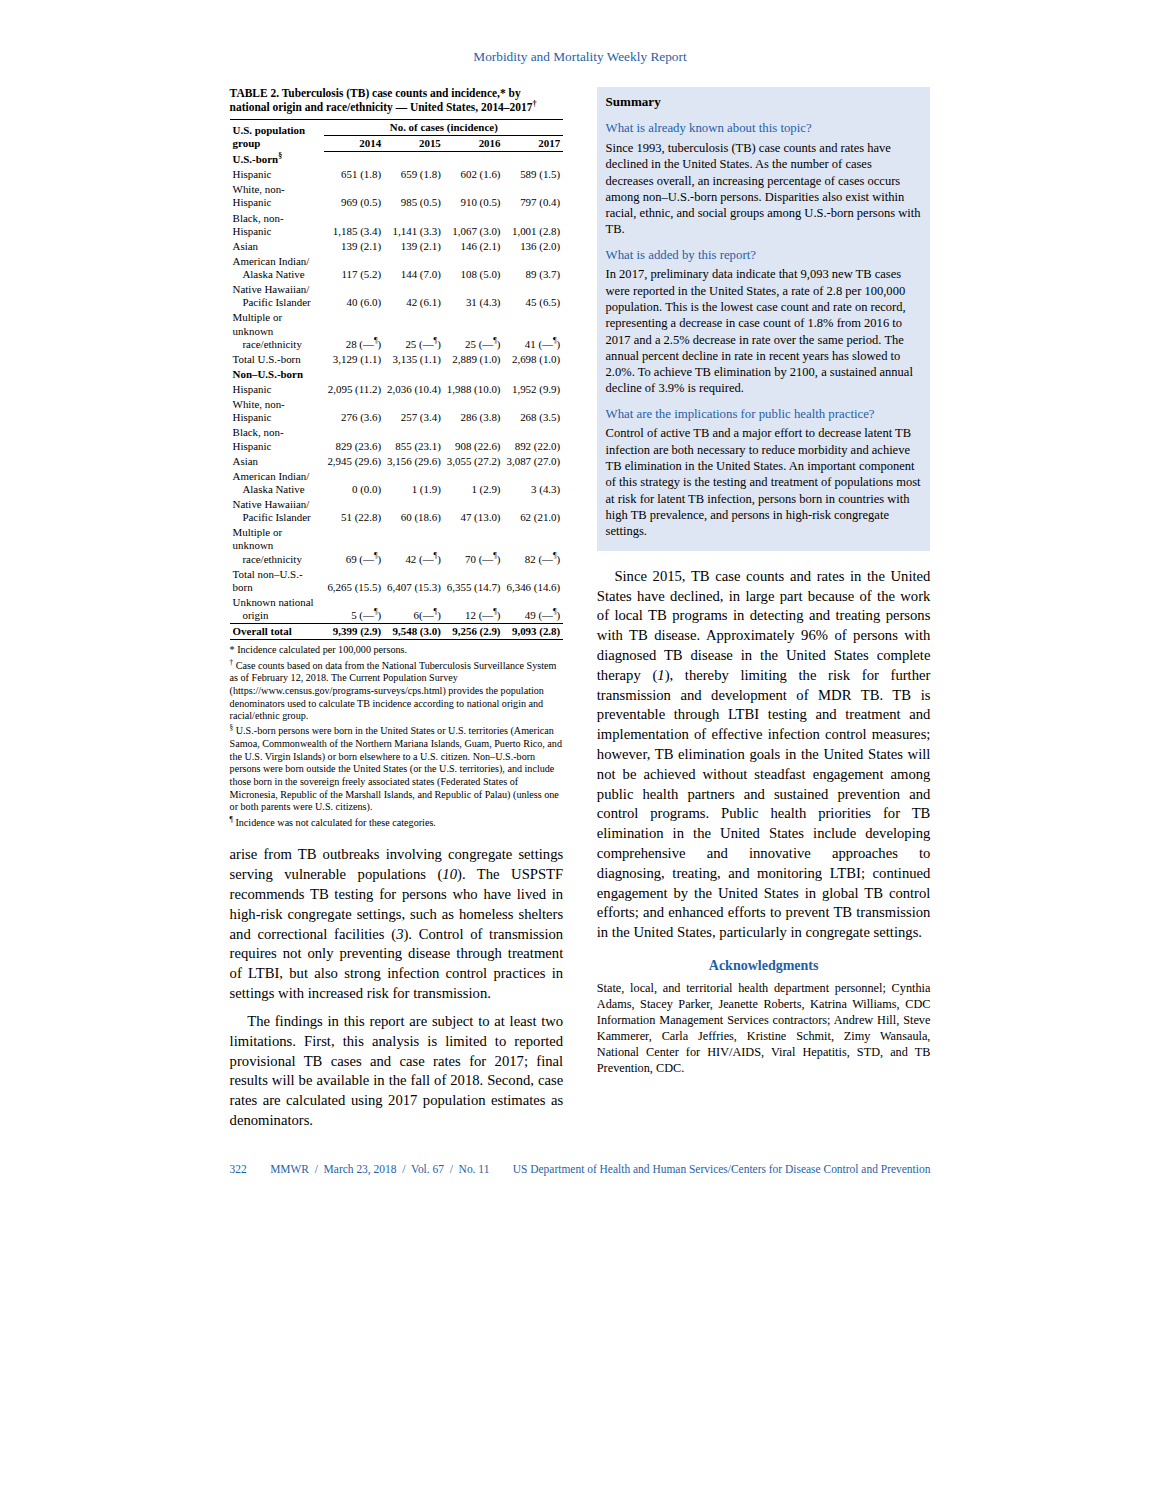Morbidity and Mortality Weekly Report
TABLE 2. Tuberculosis (TB) case counts and incidence,* by national origin and race/ethnicity — United States, 2014–2017 †
| U.S. population group | No. of cases (incidence) |
| --- | --- |
| 2014 | 2015 | 2016 | 2017 |
| U.S.-born § |
| Hispanic | 651 (1.8) | 659 (1.8) | 602 (1.6) | 589 (1.5) |
| White, non-Hispanic | 969 (0.5) | 985 (0.5) | 910 (0.5) | 797 (0.4) |
| Black, non-Hispanic | 1,185 (3.4) | 1,141 (3.3) | 1,067 (3.0) | 1,001 (2.8) |
| Asian | 139 (2.1) | 139 (2.1) | 146 (2.1) | 136 (2.0) |
| American Indian/ Alaska Native | 117 (5.2) | 144 (7.0) | 108 (5.0) | 89 (3.7) |
| Native Hawaiian/ Pacific Islander | 40 (6.0) | 42 (6.1) | 31 (4.3) | 45 (6.5) |
| Multiple or unknown race/ethnicity | 28 (— ¶ ) | 25 (— ¶ ) | 25 (— ¶ ) | 41 (— ¶ ) |
| Total U.S.-born | 3,129 (1.1) | 3,135 (1.1) | 2,889 (1.0) | 2,698 (1.0) |
| Non–U.S.-born |
| Hispanic | 2,095 (11.2) | 2,036 (10.4) | 1,988 (10.0) | 1,952 (9.9) |
| White, non-Hispanic | 276 (3.6) | 257 (3.4) | 286 (3.8) | 268 (3.5) |
| Black, non-Hispanic | 829 (23.6) | 855 (23.1) | 908 (22.6) | 892 (22.0) |
| Asian | 2,945 (29.6) | 3,156 (29.6) | 3,055 (27.2) | 3,087 (27.0) |
| American Indian/ Alaska Native | 0 (0.0) | 1 (1.9) | 1 (2.9) | 3 (4.3) |
| Native Hawaiian/ Pacific Islander | 51 (22.8) | 60 (18.6) | 47 (13.0) | 62 (21.0) |
| Multiple or unknown race/ethnicity | 69 (— ¶ ) | 42 (— ¶ ) | 70 (— ¶ ) | 82 (— ¶ ) |
| Total non–U.S.-born | 6,265 (15.5) | 6,407 (15.3) | 6,355 (14.7) | 6,346 (14.6) |
| Unknown national origin | 5 (— ¶ ) | 6(— ¶ ) | 12 (— ¶ ) | 49 (— ¶ ) |
| Overall total | 9,399 (2.9) | 9,548 (3.0) | 9,256 (2.9) | 9,093 (2.8) |
* Incidence calculated per 100,000 persons.
† Case counts based on data from the National Tuberculosis Surveillance System as of February 12, 2018. The Current Population Survey (https://www.census.gov/programs-surveys/cps.html) provides the population denominators used to calculate TB incidence according to national origin and racial/ethnic group.
§ U.S.-born persons were born in the United States or U.S. territories (American Samoa, Commonwealth of the Northern Mariana Islands, Guam, Puerto Rico, and the U.S. Virgin Islands) or born elsewhere to a U.S. citizen. Non–U.S.-born persons were born outside the United States (or the U.S. territories), and include those born in the sovereign freely associated states (Federated States of Micronesia, Republic of the Marshall Islands, and Republic of Palau) (unless one or both parents were U.S. citizens).
¶ Incidence was not calculated for these categories.
arise from TB outbreaks involving congregate settings serving vulnerable populations (10). The USPSTF recommends TB testing for persons who have lived in high-risk congregate settings, such as homeless shelters and correctional facilities (3). Control of transmission requires not only preventing disease through treatment of LTBI, but also strong infection control practices in settings with increased risk for transmission.
The findings in this report are subject to at least two limitations. First, this analysis is limited to reported provisional TB cases and case rates for 2017; final results will be available in the fall of 2018. Second, case rates are calculated using 2017 population estimates as denominators.
Summary
What is already known about this topic?
Since 1993, tuberculosis (TB) case counts and rates have declined in the United States. As the number of cases decreases overall, an increasing percentage of cases occurs among non–U.S.-born persons. Disparities also exist within racial, ethnic, and social groups among U.S.-born persons with TB.
What is added by this report?
In 2017, preliminary data indicate that 9,093 new TB cases were reported in the United States, a rate of 2.8 per 100,000 population. This is the lowest case count and rate on record, representing a decrease in case count of 1.8% from 2016 to 2017 and a 2.5% decrease in rate over the same period. The annual percent decline in rate in recent years has slowed to 2.0%. To achieve TB elimination by 2100, a sustained annual decline of 3.9% is required.
What are the implications for public health practice?
Control of active TB and a major effort to decrease latent TB infection are both necessary to reduce morbidity and achieve TB elimination in the United States. An important component of this strategy is the testing and treatment of populations most at risk for latent TB infection, persons born in countries with high TB prevalence, and persons in high-risk congregate settings.
Since 2015, TB case counts and rates in the United States have declined, in large part because of the work of local TB programs in detecting and treating persons with TB disease. Approximately 96% of persons with diagnosed TB disease in the United States complete therapy (1), thereby limiting the risk for further transmission and development of MDR TB. TB is preventable through LTBI testing and treatment and implementation of effective infection control measures; however, TB elimination goals in the United States will not be achieved without steadfast engagement among public health partners and sustained prevention and control programs. Public health priorities for TB elimination in the United States include developing comprehensive and innovative approaches to diagnosing, treating, and monitoring LTBI; continued engagement by the United States in global TB control efforts; and enhanced efforts to prevent TB transmission in the United States, particularly in congregate settings.
Acknowledgments
State, local, and territorial health department personnel; Cynthia Adams, Stacey Parker, Jeanette Roberts, Katrina Williams, CDC Information Management Services contractors; Andrew Hill, Steve Kammerer, Carla Jeffries, Kristine Schmit, Zimy Wansaula, National Center for HIV/AIDS, Viral Hepatitis, STD, and TB Prevention, CDC.
322
MMWR / March 23, 2018 / Vol. 67 / No. 11
US Department of Health and Human Services/Centers for Disease Control and Prevention